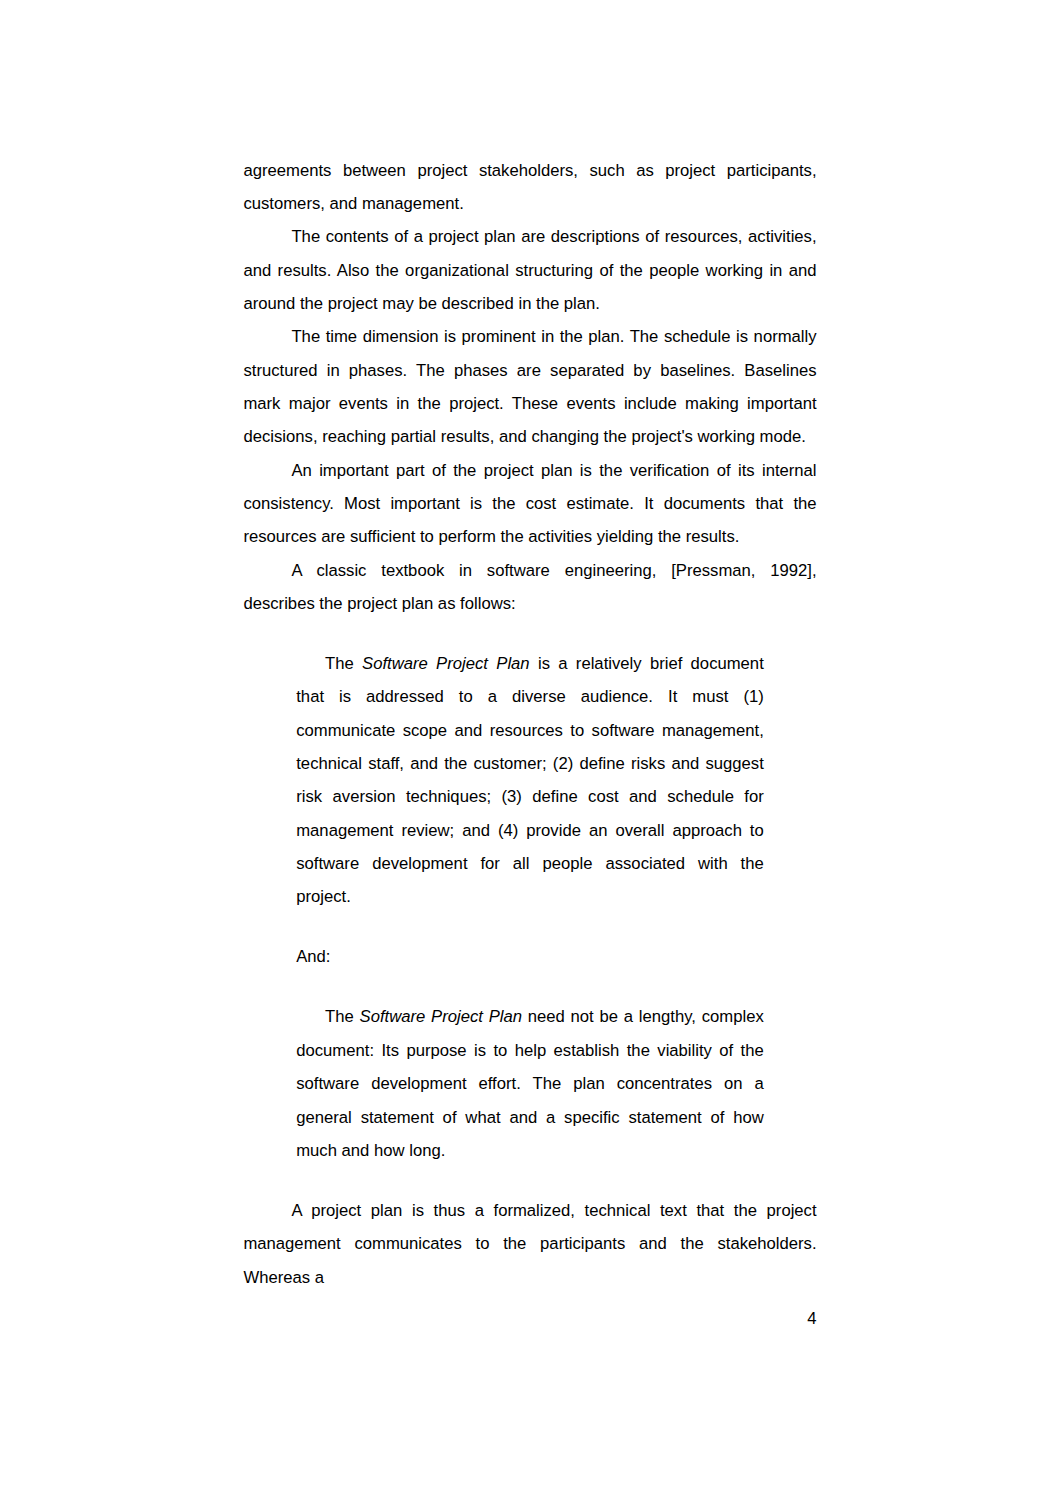agreements between project stakeholders, such as project participants, customers, and management.
The contents of a project plan are descriptions of resources, activities, and results. Also the organizational structuring of the people working in and around the project may be described in the plan.
The time dimension is prominent in the plan. The schedule is normally structured in phases. The phases are separated by baselines. Baselines mark major events in the project. These events include making important decisions, reaching partial results, and changing the project's working mode.
An important part of the project plan is the verification of its internal consistency. Most important is the cost estimate. It documents that the resources are sufficient to perform the activities yielding the results.
A classic textbook in software engineering, [Pressman, 1992], describes the project plan as follows:
The Software Project Plan is a relatively brief document that is addressed to a diverse audience. It must (1) communicate scope and resources to software management, technical staff, and the customer; (2) define risks and suggest risk aversion techniques; (3) define cost and schedule for management review; and (4) provide an overall approach to software development for all people associated with the project.
And:
The Software Project Plan need not be a lengthy, complex document: Its purpose is to help establish the viability of the software development effort. The plan concentrates on a general statement of what and a specific statement of how much and how long.
A project plan is thus a formalized, technical text that the project management communicates to the participants and the stakeholders. Whereas a
4